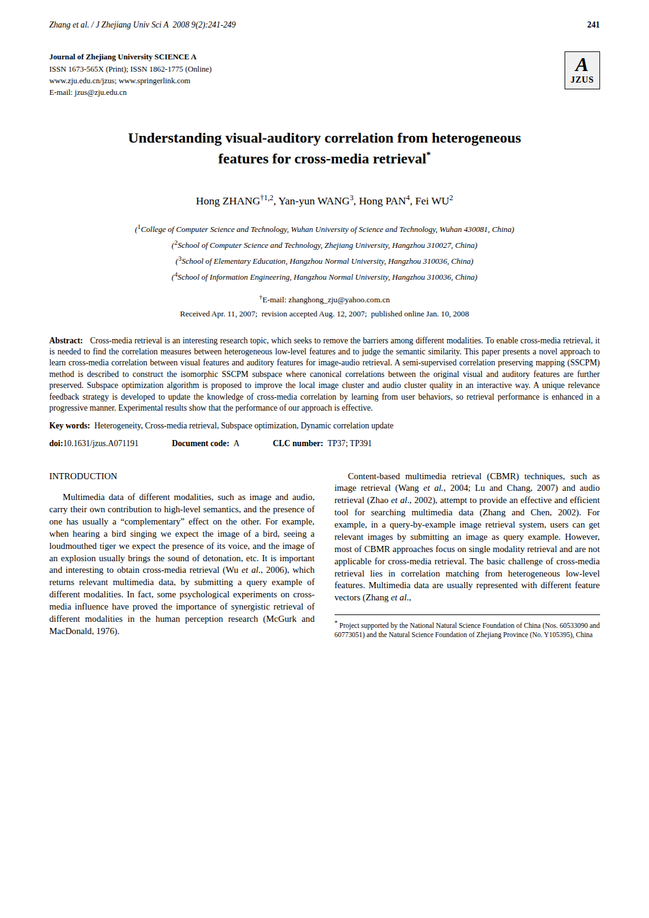Zhang et al. / J Zhejiang Univ Sci A 2008 9(2):241-249 241
Journal of Zhejiang University SCIENCE A
ISSN 1673-565X (Print); ISSN 1862-1775 (Online)
www.zju.edu.cn/jzus; www.springerlink.com
E-mail: jzus@zju.edu.cn
A JZUS
Understanding visual-auditory correlation from heterogeneous
features for cross-media retrieval*
Hong ZHANG†1,2, Yan-yun WANG3, Hong PAN4, Fei WU2
(1College of Computer Science and Technology, Wuhan University of Science and Technology, Wuhan 430081, China)
(2School of Computer Science and Technology, Zhejiang University, Hangzhou 310027, China)
(3School of Elementary Education, Hangzhou Normal University, Hangzhou 310036, China)
(4School of Information Engineering, Hangzhou Normal University, Hangzhou 310036, China)
†E-mail: zhanghong_zju@yahoo.com.cn
Received Apr. 11, 2007; revision accepted Aug. 12, 2007; published online Jan. 10, 2008
Abstract: Cross-media retrieval is an interesting research topic, which seeks to remove the barriers among different modalities. To enable cross-media retrieval, it is needed to find the correlation measures between heterogeneous low-level features and to judge the semantic similarity. This paper presents a novel approach to learn cross-media correlation between visual features and auditory features for image-audio retrieval. A semi-supervised correlation preserving mapping (SSCPM) method is described to construct the isomorphic SSCPM subspace where canonical correlations between the original visual and auditory features are further preserved. Subspace optimization algorithm is proposed to improve the local image cluster and audio cluster quality in an interactive way. A unique relevance feedback strategy is developed to update the knowledge of cross-media correlation by learning from user behaviors, so retrieval performance is enhanced in a progressive manner. Experimental results show that the performance of our approach is effective.
Key words: Heterogeneity, Cross-media retrieval, Subspace optimization, Dynamic correlation update
doi: 10.1631/jzus.A071191 Document code: A CLC number: TP37; TP391
INTRODUCTION
Multimedia data of different modalities, such as image and audio, carry their own contribution to high-level semantics, and the presence of one has usually a “complementary” effect on the other. For example, when hearing a bird singing we expect the image of a bird, seeing a loudmouthed tiger we expect the presence of its voice, and the image of an explosion usually brings the sound of detonation, etc. It is important and interesting to obtain cross-media retrieval (Wu et al., 2006), which returns relevant multimedia data, by submitting a query example of different modalities. In fact, some psychological experiments on cross-media influence have proved the importance of synergistic retrieval of different modalities in the human perception research (McGurk and MacDonald, 1976).
Content-based multimedia retrieval (CBMR) techniques, such as image retrieval (Wang et al., 2004; Lu and Chang, 2007) and audio retrieval (Zhao et al., 2002), attempt to provide an effective and efficient tool for searching multimedia data (Zhang and Chen, 2002). For example, in a query-by-example image retrieval system, users can get relevant images by submitting an image as query example. However, most of CBMR approaches focus on single modality retrieval and are not applicable for cross-media retrieval. The basic challenge of cross-media retrieval lies in correlation matching from heterogeneous low-level features. Multimedia data are usually represented with different feature vectors (Zhang et al.,
* Project supported by the National Natural Science Foundation of China (Nos. 60533090 and 60773051) and the Natural Science Foundation of Zhejiang Province (No. Y105395), China